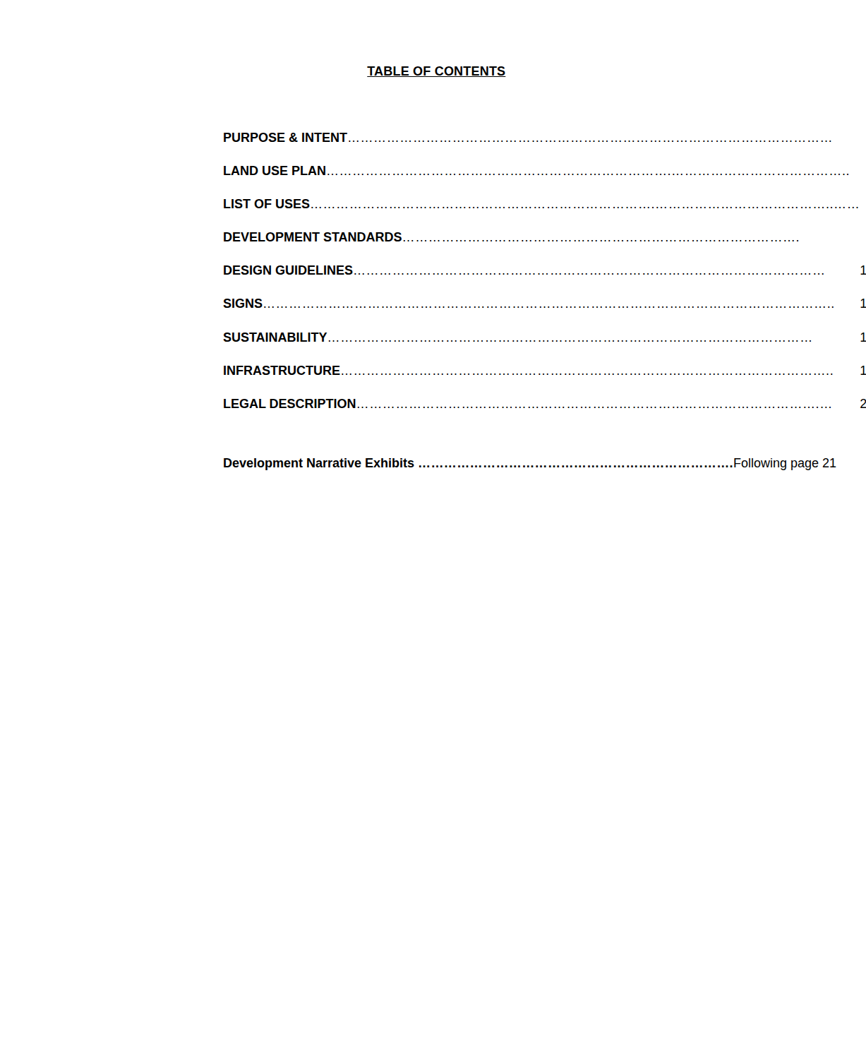TABLE OF CONTENTS
| PURPOSE & INTENT ………………………………………………………………………………………………… | 1 |
| LAND USE PLAN …………………………………………………………………….………………………………….. | 2 |
| LIST OF USES …………………………………………………………………….…………………………………..…… | 3 |
| DEVELOPMENT STANDARDS ………………………………………………………………………………. | 6 |
| DESIGN GUIDELINES ……………………………………………………………………………………………… | 10 |
| SIGNS ………………………………………………………………………………………………………………….. | 13 |
| SUSTAINABILITY ………………………………………………………………………………………………… | 16 |
| INFRASTRUCTURE ………………………………………………………………………………………………….. | 17 |
| LEGAL DESCRIPTION …………………………………………………………………………………………….… | 21 |
Development Narrative Exhibits ………………………………………………………………. Following page 21